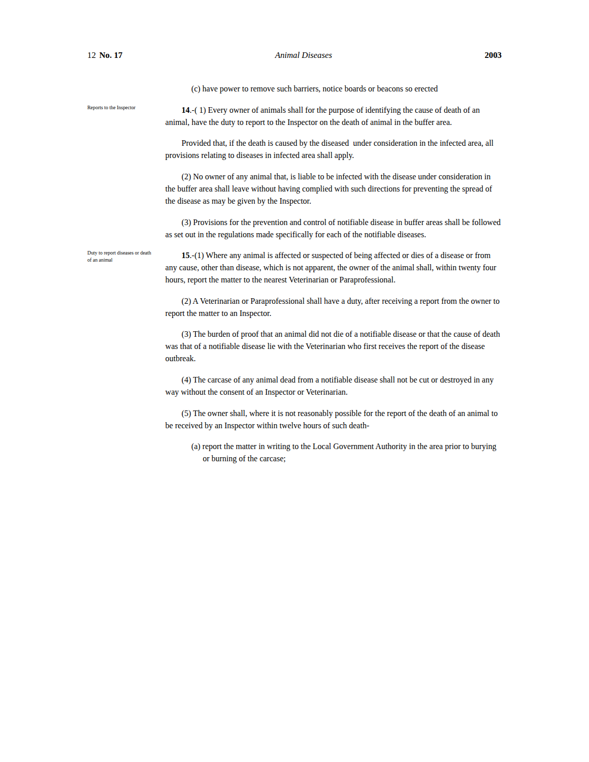12 No. 17
Animal Diseases
2003
(c) have power to remove such barriers, notice boards or beacons so erected
Reports to the Inspector
14.-( 1) Every owner of animals shall for the purpose of identifying the cause of death of an animal, have the duty to report to the Inspector on the death of animal in the buffer area.
Provided that, if the death is caused by the diseased under consideration in the infected area, all provisions relating to diseases in infected area shall apply.
(2) No owner of any animal that, is liable to be infected with the disease under consideration in the buffer area shall leave without having complied with such directions for preventing the spread of the disease as may be given by the Inspector.
(3) Provisions for the prevention and control of notifiable disease in buffer areas shall be followed as set out in the regulations made specifically for each of the notifiable diseases.
Duty to report diseases or death of an animal
15.-(1) Where any animal is affected or suspected of being affected or dies of a disease or from any cause, other than disease, which is not apparent, the owner of the animal shall, within twenty four hours, report the matter to the nearest Veterinarian or Paraprofessional.
(2) A Veterinarian or Paraprofessional shall have a duty, after receiving a report from the owner to report the matter to an Inspector.
(3) The burden of proof that an animal did not die of a notifiable disease or that the cause of death was that of a notifiable disease lie with the Veterinarian who first receives the report of the disease outbreak.
(4) The carcase of any animal dead from a notifiable disease shall not be cut or destroyed in any way without the consent of an Inspector or Veterinarian.
(5) The owner shall, where it is not reasonably possible for the report of the death of an animal to be received by an Inspector within twelve hours of such death-
(a) report the matter in writing to the Local Government Authority in the area prior to burying or burning of the carcase;